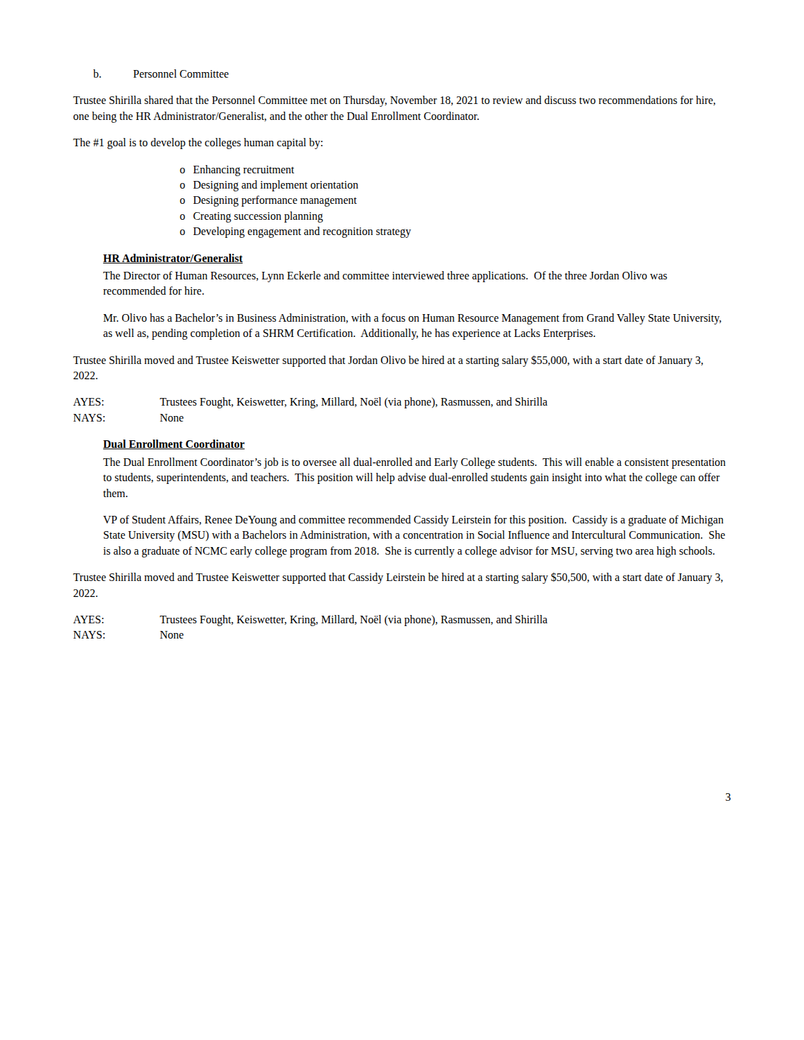b. Personnel Committee
Trustee Shirilla shared that the Personnel Committee met on Thursday, November 18, 2021 to review and discuss two recommendations for hire, one being the HR Administrator/Generalist, and the other the Dual Enrollment Coordinator.
The #1 goal is to develop the colleges human capital by:
Enhancing recruitment
Designing and implement orientation
Designing performance management
Creating succession planning
Developing engagement and recognition strategy
HR Administrator/Generalist
The Director of Human Resources, Lynn Eckerle and committee interviewed three applications. Of the three Jordan Olivo was recommended for hire.
Mr. Olivo has a Bachelor’s in Business Administration, with a focus on Human Resource Management from Grand Valley State University, as well as, pending completion of a SHRM Certification. Additionally, he has experience at Lacks Enterprises.
Trustee Shirilla moved and Trustee Keiswetter supported that Jordan Olivo be hired at a starting salary $55,000, with a start date of January 3, 2022.
| AYES: | Trustees Fought, Keiswetter, Kring, Millard, Noël (via phone), Rasmussen, and Shirilla |
| NAYS: | None |
Dual Enrollment Coordinator
The Dual Enrollment Coordinator’s job is to oversee all dual-enrolled and Early College students. This will enable a consistent presentation to students, superintendents, and teachers. This position will help advise dual-enrolled students gain insight into what the college can offer them.
VP of Student Affairs, Renee DeYoung and committee recommended Cassidy Leirstein for this position. Cassidy is a graduate of Michigan State University (MSU) with a Bachelors in Administration, with a concentration in Social Influence and Intercultural Communication. She is also a graduate of NCMC early college program from 2018. She is currently a college advisor for MSU, serving two area high schools.
Trustee Shirilla moved and Trustee Keiswetter supported that Cassidy Leirstein be hired at a starting salary $50,500, with a start date of January 3, 2022.
| AYES: | Trustees Fought, Keiswetter, Kring, Millard, Noël (via phone), Rasmussen, and Shirilla |
| NAYS: | None |
3